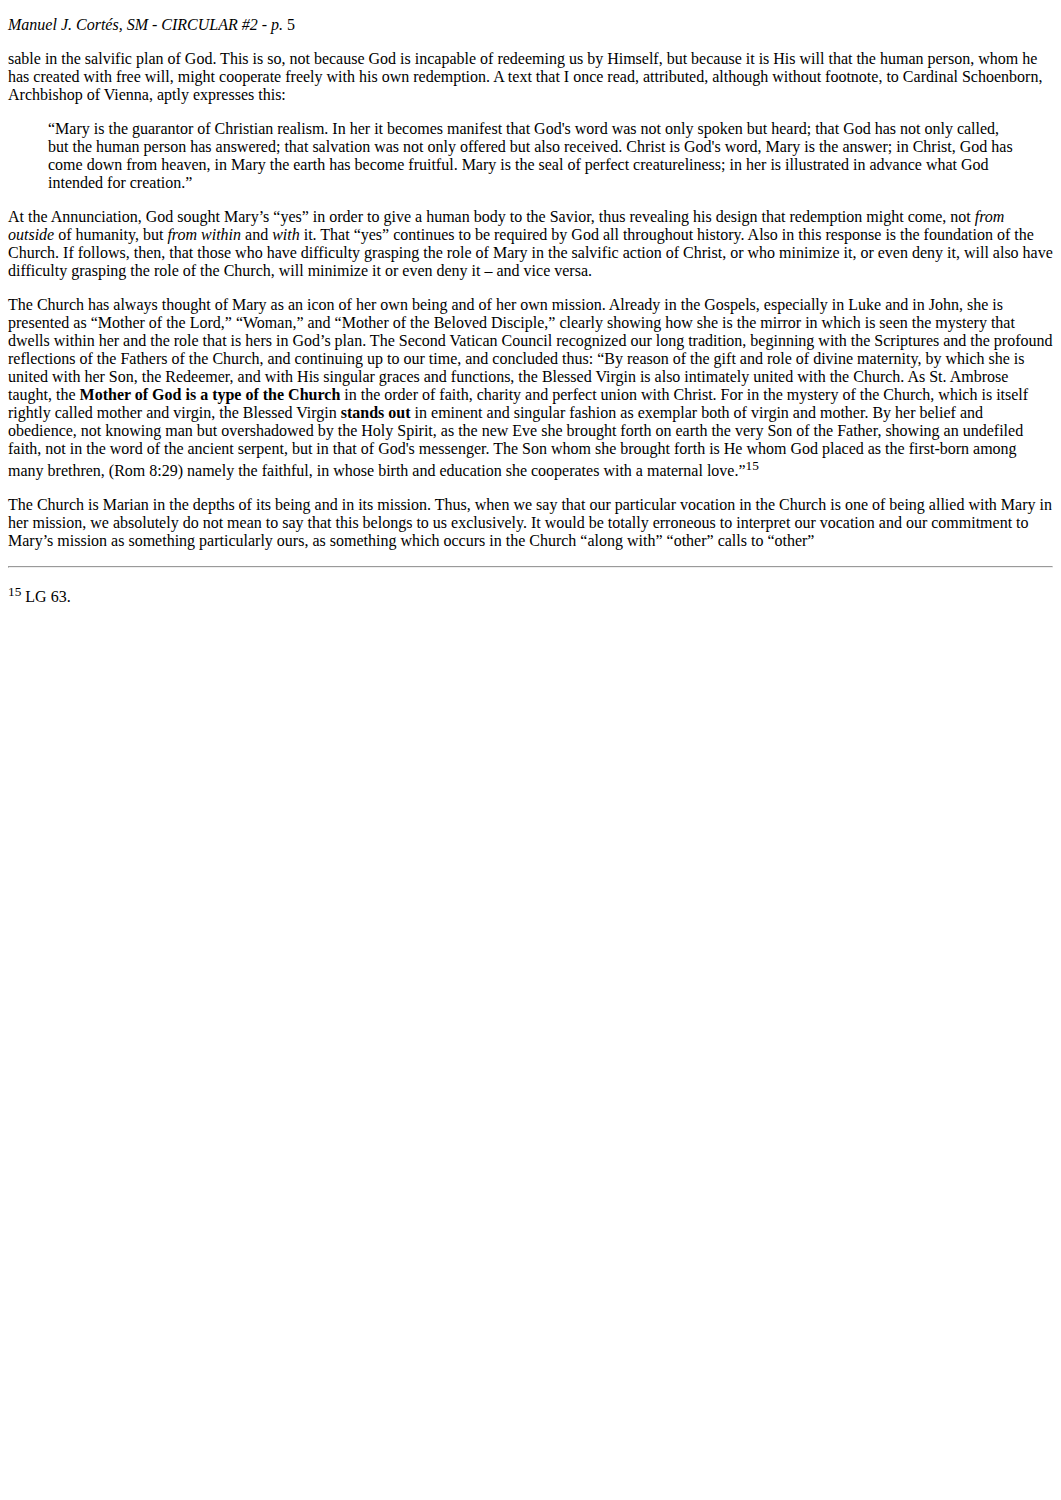Manuel J. Cortés, SM - CIRCULAR #2 - p. 5
sable in the salvific plan of God. This is so, not because God is incapable of redeeming us by Himself, but because it is His will that the human person, whom he has created with free will, might cooperate freely with his own redemption. A text that I once read, attributed, although without footnote, to Cardinal Schoenborn, Archbishop of Vienna, aptly expresses this:
“Mary is the guarantor of Christian realism. In her it becomes manifest that God's word was not only spoken but heard; that God has not only called, but the human person has answered; that salvation was not only offered but also received. Christ is God's word, Mary is the answer; in Christ, God has come down from heaven, in Mary the earth has become fruitful. Mary is the seal of perfect creatureliness; in her is illustrated in advance what God intended for creation.”
At the Annunciation, God sought Mary’s “yes” in order to give a human body to the Savior, thus revealing his design that redemption might come, not from outside of humanity, but from within and with it. That “yes” continues to be required by God all throughout history. Also in this response is the foundation of the Church. If follows, then, that those who have difficulty grasping the role of Mary in the salvific action of Christ, or who minimize it, or even deny it, will also have difficulty grasping the role of the Church, will minimize it or even deny it – and vice versa.
The Church has always thought of Mary as an icon of her own being and of her own mission. Already in the Gospels, especially in Luke and in John, she is presented as “Mother of the Lord,” “Woman,” and “Mother of the Beloved Disciple,” clearly showing how she is the mirror in which is seen the mystery that dwells within her and the role that is hers in God’s plan. The Second Vatican Council recognized our long tradition, beginning with the Scriptures and the profound reflections of the Fathers of the Church, and continuing up to our time, and concluded thus: “By reason of the gift and role of divine maternity, by which she is united with her Son, the Redeemer, and with His singular graces and functions, the Blessed Virgin is also intimately united with the Church. As St. Ambrose taught, the Mother of God is a type of the Church in the order of faith, charity and perfect union with Christ. For in the mystery of the Church, which is itself rightly called mother and virgin, the Blessed Virgin stands out in eminent and singular fashion as exemplar both of virgin and mother. By her belief and obedience, not knowing man but overshadowed by the Holy Spirit, as the new Eve she brought forth on earth the very Son of the Father, showing an undefiled faith, not in the word of the ancient serpent, but in that of God's messenger. The Son whom she brought forth is He whom God placed as the first-born among many brethren, (Rom 8:29) namely the faithful, in whose birth and education she cooperates with a maternal love.”15
The Church is Marian in the depths of its being and in its mission. Thus, when we say that our particular vocation in the Church is one of being allied with Mary in her mission, we absolutely do not mean to say that this belongs to us exclusively. It would be totally erroneous to interpret our vocation and our commitment to Mary’s mission as something particularly ours, as something which occurs in the Church “along with” “other” calls to “other”
15 LG 63.